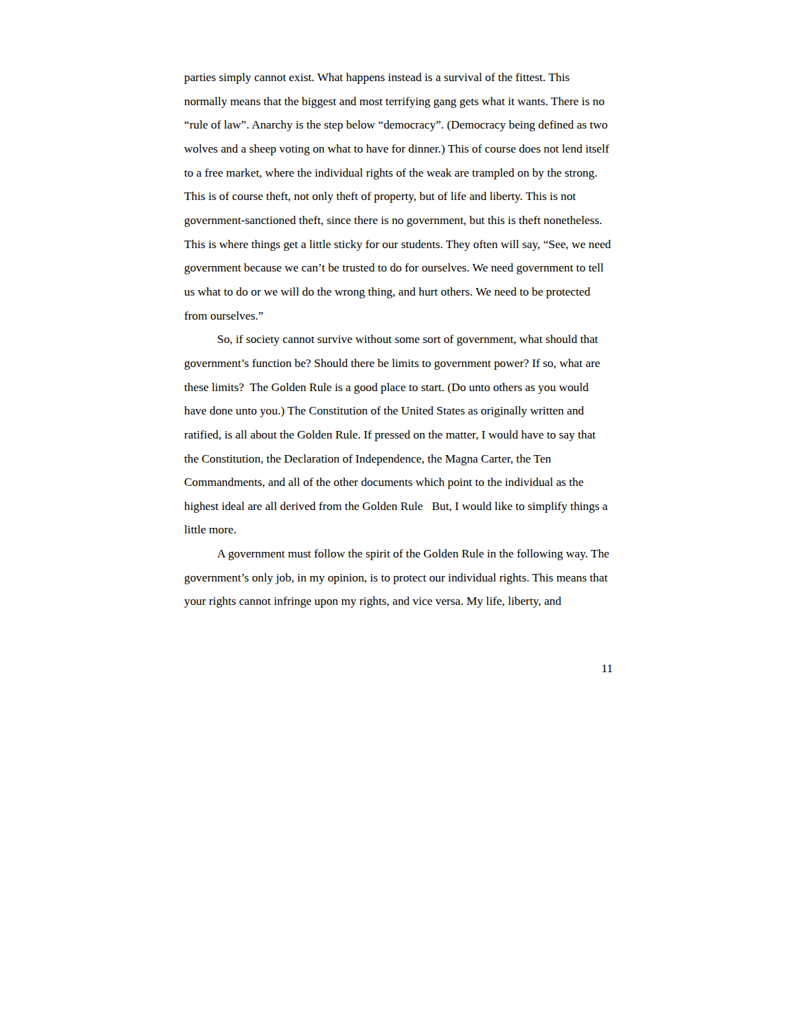parties simply cannot exist. What happens instead is a survival of the fittest. This normally means that the biggest and most terrifying gang gets what it wants. There is no “rule of law”. Anarchy is the step below “democracy”. (Democracy being defined as two wolves and a sheep voting on what to have for dinner.) This of course does not lend itself to a free market, where the individual rights of the weak are trampled on by the strong. This is of course theft, not only theft of property, but of life and liberty. This is not government-sanctioned theft, since there is no government, but this is theft nonetheless. This is where things get a little sticky for our students. They often will say, “See, we need government because we can’t be trusted to do for ourselves. We need government to tell us what to do or we will do the wrong thing, and hurt others. We need to be protected from ourselves.”
So, if society cannot survive without some sort of government, what should that government’s function be? Should there be limits to government power? If so, what are these limits? The Golden Rule is a good place to start. (Do unto others as you would have done unto you.) The Constitution of the United States as originally written and ratified, is all about the Golden Rule. If pressed on the matter, I would have to say that the Constitution, the Declaration of Independence, the Magna Carter, the Ten Commandments, and all of the other documents which point to the individual as the highest ideal are all derived from the Golden Rule But, I would like to simplify things a little more.
A government must follow the spirit of the Golden Rule in the following way. The government’s only job, in my opinion, is to protect our individual rights. This means that your rights cannot infringe upon my rights, and vice versa. My life, liberty, and
11